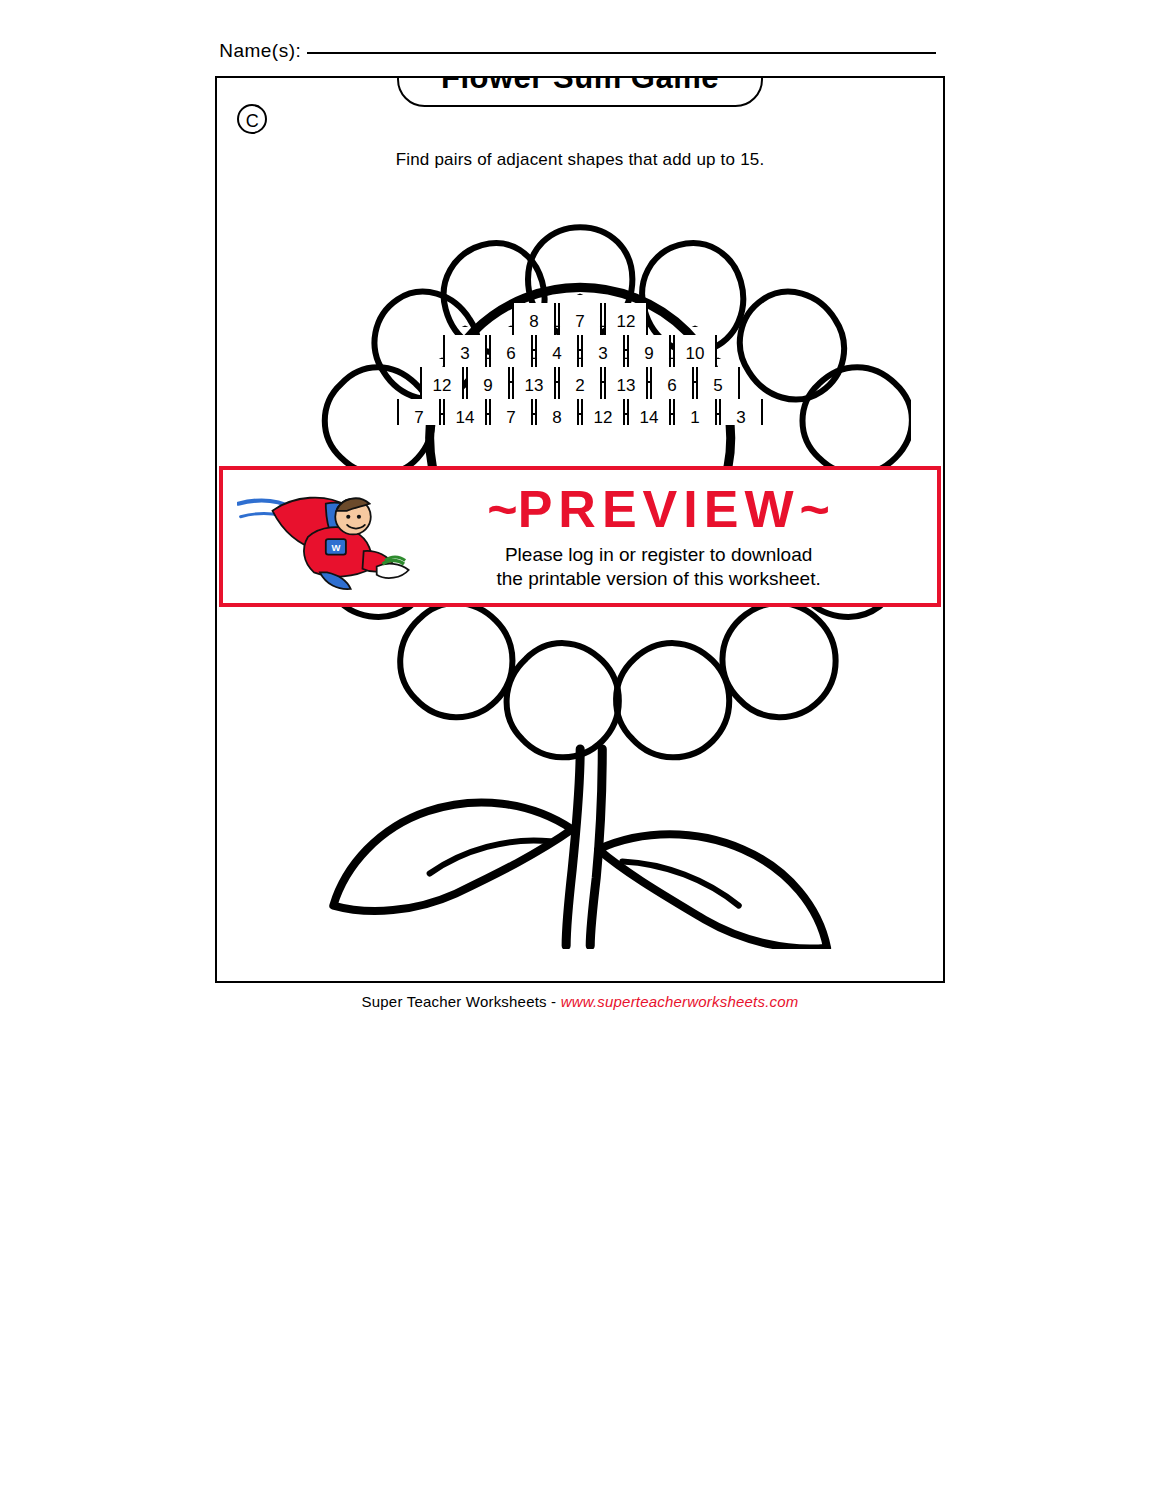Name(s):
Flower Sum Game
C
Find pairs of adjacent shapes that add up to 15.
8
7
12
3
6
4
3
9
10
12
9
13
2
13
6
5
7
14
7
8
12
14
1
3
W
~PREVIEW~
Please log in or register to download
the printable version of this worksheet.
Super Teacher Worksheets - www.superteacherworksheets.com